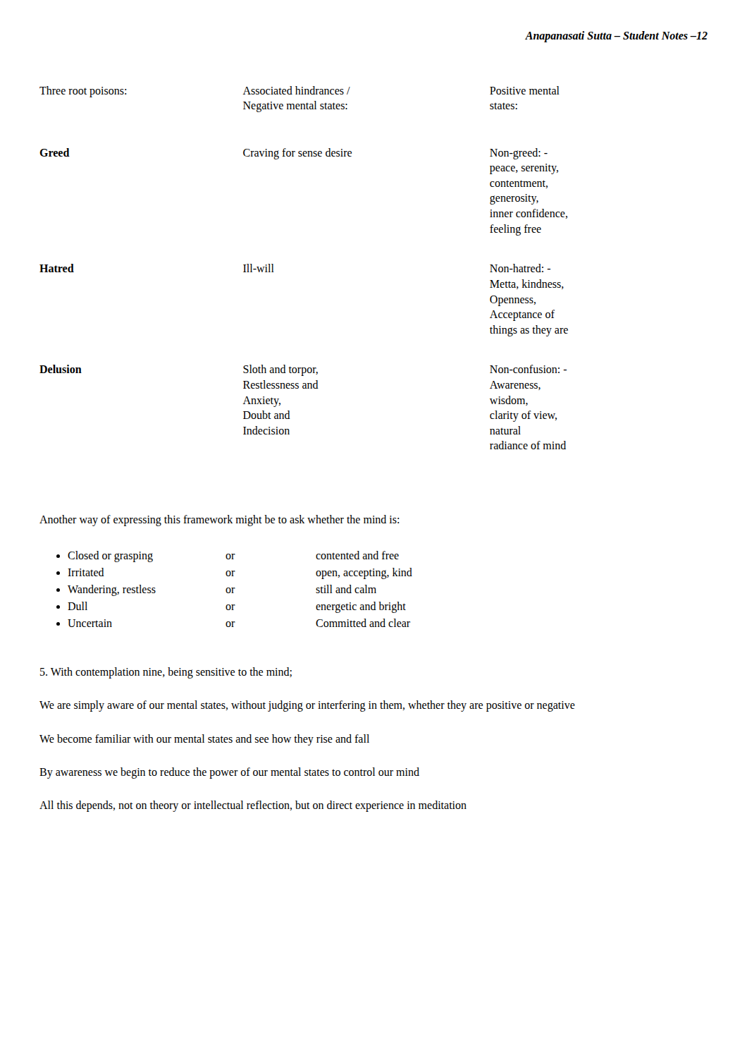Anapanasati Sutta – Student Notes –12
| Three root poisons: | Associated hindrances / Negative mental states: | Positive mental states: |
| Greed | Craving for sense desire | Non-greed: - peace, serenity, contentment, generosity, inner confidence, feeling free |
| Hatred | Ill-will | Non-hatred: - Metta, kindness, Openness, Acceptance of things as they are |
| Delusion | Sloth and torpor, Restlessness and Anxiety, Doubt and Indecision | Non-confusion: - Awareness, wisdom, clarity of view, natural radiance of mind |
Another way of expressing this framework might be to ask whether the mind is:
Closed or grasping orcontented and free
Irritated oropen, accepting, kind
Wandering, restless orstill and calm
Dull orenergetic and bright
Uncertain or Committed and clear
5. With contemplation nine, being sensitive to the mind;
We are simply aware of our mental states, without judging or interfering in them, whether they are positive or negative
We become familiar with our mental states and see how they rise and fall
By awareness we begin to reduce the power of our mental states to control our mind
All this depends, not on theory or intellectual reflection, but on direct experience in meditation